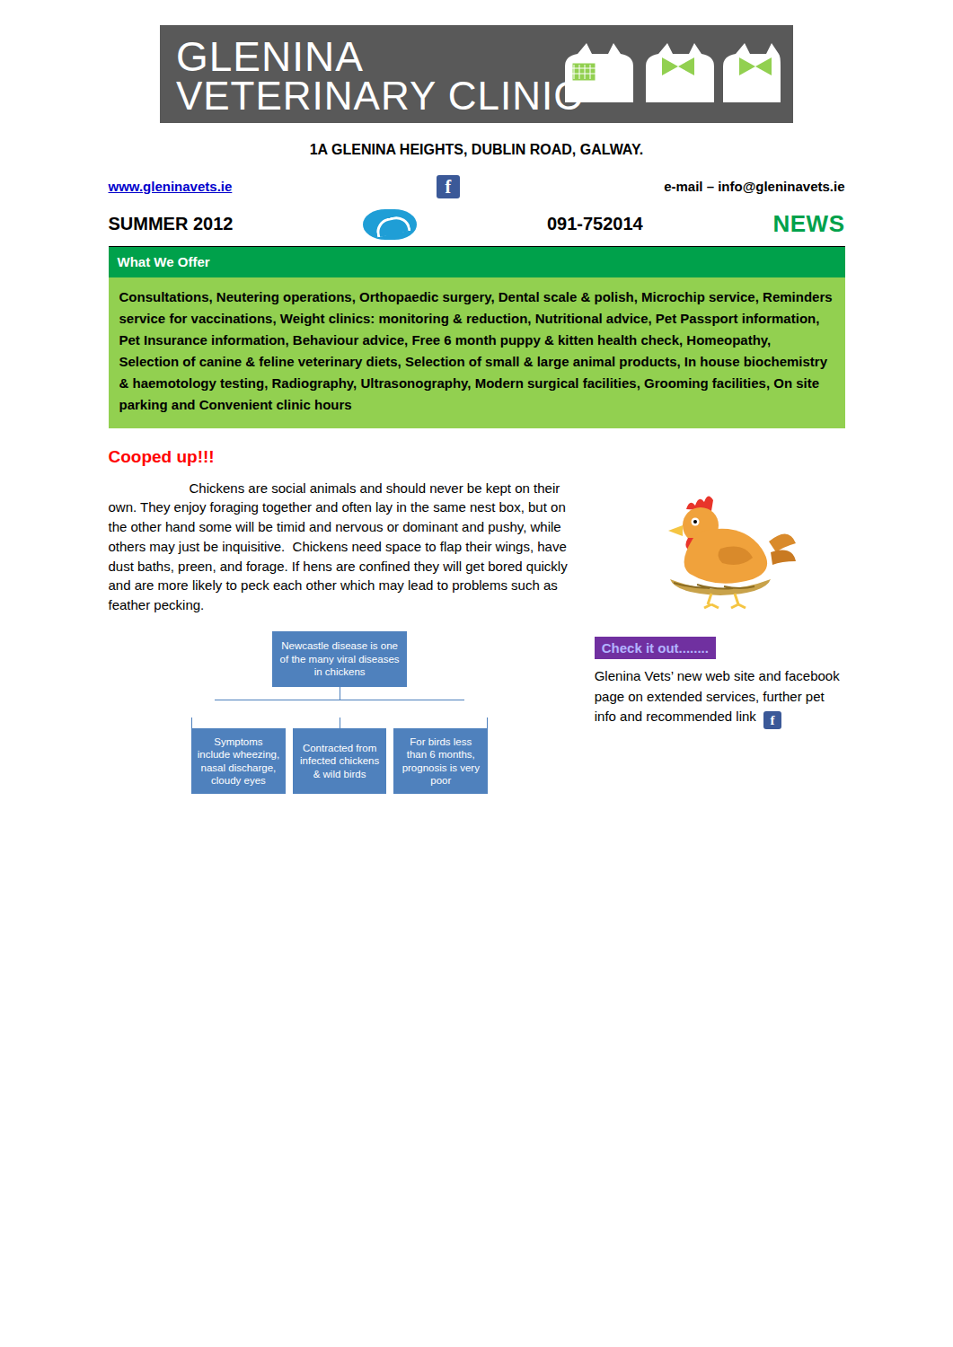GleninaVeterinary Clinic
1A GLENINA HEIGHTS, DUBLIN ROAD, GALWAY.
www.gleninavets.ie f e-mail – info@gleninavets.ie
SUMMER 2012 091-752014 NEWS
What We Offer
Consultations, Neutering operations, Orthopaedic surgery, Dental scale & polish, Microchip service, Reminders service for vaccinations, Weight clinics: monitoring & reduction, Nutritional advice, Pet Passport information, Pet Insurance information, Behaviour advice, Free 6 month puppy & kitten health check, Homeopathy, Selection of canine & feline veterinary diets, Selection of small & large animal products, In house biochemistry & haemotology testing, Radiography, Ultrasonography, Modern surgical facilities, Grooming facilities, On site parking and Convenient clinic hours
Cooped up!!!
Chickens are social animals and should never be kept on their own. They enjoy foraging together and often lay in the same nest box, but on the other hand some will be timid and nervous or dominant and pushy, while others may just be inquisitive. Chickens need space to flap their wings, have dust baths, preen, and forage. If hens are confined they will get bored quickly and are more likely to peck each other which may lead to problems such as feather pecking.
Newcastle disease is one of the many viral diseases in chickens
Symptoms include wheezing, nasal discharge, cloudy eyes
Contracted from infected chickens & wild birds
For birds less than 6 months, prognosis is very poor
Check it out........
Glenina Vets’ new web site and facebook page on extended services, further pet info and recommended link f